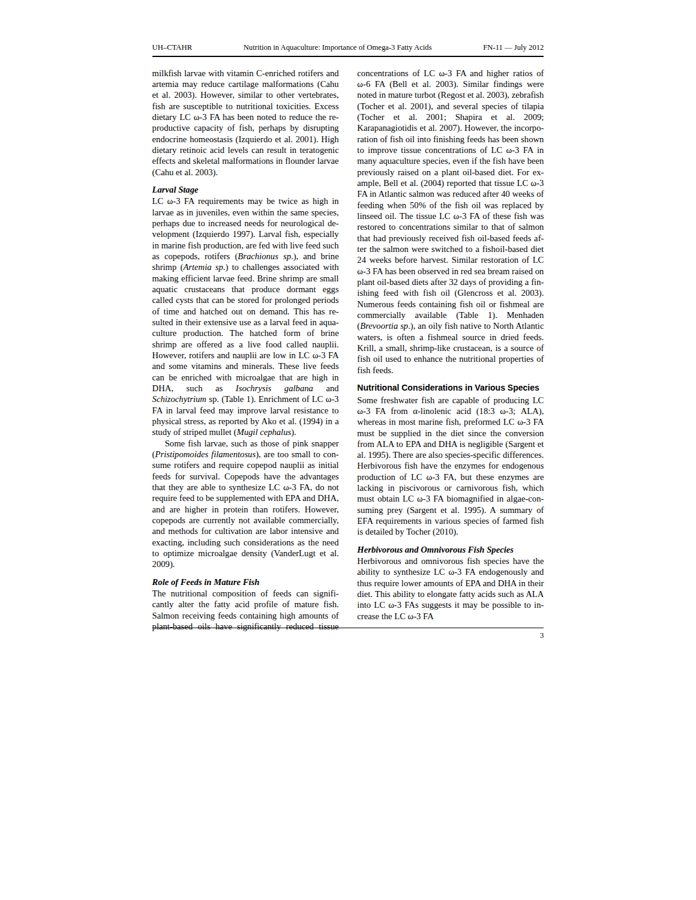UH–CTAHR
Nutrition in Aquaculture: Importance of Omega-3 Fatty Acids
FN-11 — July 2012
milkfish larvae with vitamin C-enriched rotifers and artemia may reduce cartilage malformations (Cahu et al. 2003). However, similar to other vertebrates, fish are susceptible to nutritional toxicities. Excess dietary LC ω-3 FA has been noted to reduce the reproductive capacity of fish, perhaps by disrupting endocrine homeostasis (Izquierdo et al. 2001). High dietary retinoic acid levels can result in teratogenic effects and skeletal malformations in flounder larvae (Cahu et al. 2003).
Larval Stage
LC ω-3 FA requirements may be twice as high in larvae as in juveniles, even within the same species, perhaps due to increased needs for neurological development (Izquierdo 1997). Larval fish, especially in marine fish production, are fed with live feed such as copepods, rotifers (Brachionus sp.), and brine shrimp (Artemia sp.) to challenges associated with making efficient larvae feed. Brine shrimp are small aquatic crustaceans that produce dormant eggs called cysts that can be stored for prolonged periods of time and hatched out on demand. This has resulted in their extensive use as a larval feed in aquaculture production. The hatched form of brine shrimp are offered as a live food called nauplii. However, rotifers and nauplii are low in LC ω-3 FA and some vitamins and minerals. These live feeds can be enriched with microalgae that are high in DHA, such as Isochrysis galbana and Schizochytrium sp. (Table 1). Enrichment of LC ω-3 FA in larval feed may improve larval resistance to physical stress, as reported by Ako et al. (1994) in a study of striped mullet (Mugil cephalus).
Some fish larvae, such as those of pink snapper (Pristipomoides filamentosus), are too small to consume rotifers and require copepod nauplii as initial feeds for survival. Copepods have the advantages that they are able to synthesize LC ω-3 FA, do not require feed to be supplemented with EPA and DHA, and are higher in protein than rotifers. However, copepods are currently not available commercially, and methods for cultivation are labor intensive and exacting, including such considerations as the need to optimize microalgae density (VanderLugt et al. 2009).
Role of Feeds in Mature Fish
The nutritional composition of feeds can significantly alter the fatty acid profile of mature fish. Salmon receiving feeds containing high amounts of plant-based oils have significantly reduced tissue concentrations of LC ω-3 FA and higher ratios of ω-6 FA (Bell et al. 2003). Similar findings were noted in mature turbot (Regost et al. 2003), zebrafish (Tocher et al. 2001), and several species of tilapia (Tocher et al. 2001; Shapira et al. 2009; Karapanagiotidis et al. 2007). However, the incorporation of fish oil into finishing feeds has been shown to improve tissue concentrations of LC ω-3 FA in many aquaculture species, even if the fish have been previously raised on a plant oil-based diet. For example, Bell et al. (2004) reported that tissue LC ω-3 FA in Atlantic salmon was reduced after 40 weeks of feeding when 50% of the fish oil was replaced by linseed oil. The tissue LC ω-3 FA of these fish was restored to concentrations similar to that of salmon that had previously received fish oil-based feeds after the salmon were switched to a fishoil-based diet 24 weeks before harvest. Similar restoration of LC ω-3 FA has been observed in red sea bream raised on plant oil-based diets after 32 days of providing a finishing feed with fish oil (Glencross et al. 2003). Numerous feeds containing fish oil or fishmeal are commercially available (Table 1). Menhaden (Brevoortia sp.), an oily fish native to North Atlantic waters, is often a fishmeal source in dried feeds. Krill, a small, shrimp-like crustacean, is a source of fish oil used to enhance the nutritional properties of fish feeds.
Nutritional Considerations in Various Species
Some freshwater fish are capable of producing LC ω-3 FA from α-linolenic acid (18:3 ω-3; ALA), whereas in most marine fish, preformed LC ω-3 FA must be supplied in the diet since the conversion from ALA to EPA and DHA is negligible (Sargent et al. 1995). There are also species-specific differences. Herbivorous fish have the enzymes for endogenous production of LC ω-3 FA, but these enzymes are lacking in piscivorous or carnivorous fish, which must obtain LC ω-3 FA biomagnified in algae-consuming prey (Sargent et al. 1995). A summary of EFA requirements in various species of farmed fish is detailed by Tocher (2010).
Herbivorous and Omnivorous Fish Species
Herbivorous and omnivorous fish species have the ability to synthesize LC ω-3 FA endogenously and thus require lower amounts of EPA and DHA in their diet. This ability to elongate fatty acids such as ALA into LC ω-3 FAs suggests it may be possible to increase the LC ω-3 FA
3